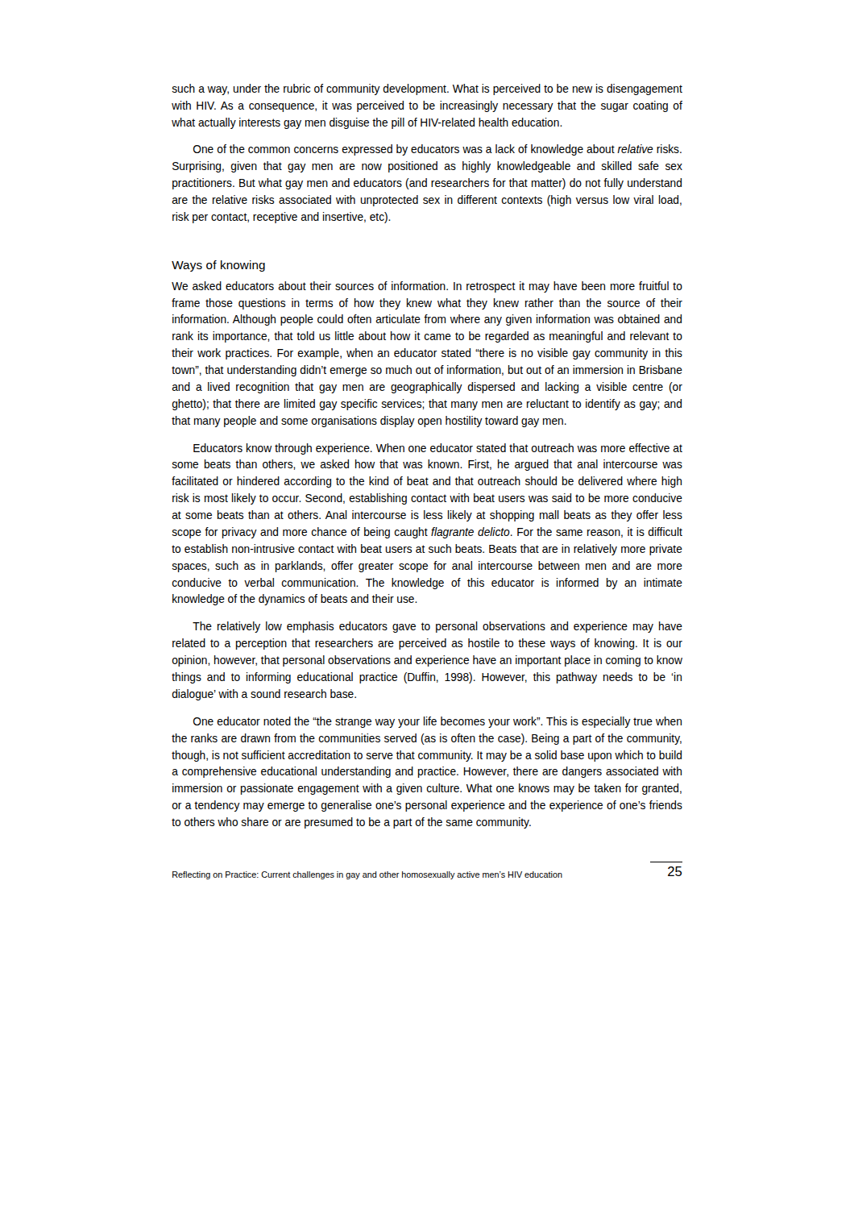such a way, under the rubric of community development. What is perceived to be new is disengagement with HIV. As a consequence, it was perceived to be increasingly necessary that the sugar coating of what actually interests gay men disguise the pill of HIV-related health education.
One of the common concerns expressed by educators was a lack of knowledge about relative risks. Surprising, given that gay men are now positioned as highly knowledgeable and skilled safe sex practitioners. But what gay men and educators (and researchers for that matter) do not fully understand are the relative risks associated with unprotected sex in different contexts (high versus low viral load, risk per contact, receptive and insertive, etc).
Ways of knowing
We asked educators about their sources of information. In retrospect it may have been more fruitful to frame those questions in terms of how they knew what they knew rather than the source of their information. Although people could often articulate from where any given information was obtained and rank its importance, that told us little about how it came to be regarded as meaningful and relevant to their work practices. For example, when an educator stated “there is no visible gay community in this town”, that understanding didn’t emerge so much out of information, but out of an immersion in Brisbane and a lived recognition that gay men are geographically dispersed and lacking a visible centre (or ghetto); that there are limited gay specific services; that many men are reluctant to identify as gay; and that many people and some organisations display open hostility toward gay men.
Educators know through experience. When one educator stated that outreach was more effective at some beats than others, we asked how that was known. First, he argued that anal intercourse was facilitated or hindered according to the kind of beat and that outreach should be delivered where high risk is most likely to occur. Second, establishing contact with beat users was said to be more conducive at some beats than at others. Anal intercourse is less likely at shopping mall beats as they offer less scope for privacy and more chance of being caught flagrante delicto. For the same reason, it is difficult to establish non-intrusive contact with beat users at such beats. Beats that are in relatively more private spaces, such as in parklands, offer greater scope for anal intercourse between men and are more conducive to verbal communication. The knowledge of this educator is informed by an intimate knowledge of the dynamics of beats and their use.
The relatively low emphasis educators gave to personal observations and experience may have related to a perception that researchers are perceived as hostile to these ways of knowing. It is our opinion, however, that personal observations and experience have an important place in coming to know things and to informing educational practice (Duffin, 1998). However, this pathway needs to be ‘in dialogue’ with a sound research base.
One educator noted the “the strange way your life becomes your work”. This is especially true when the ranks are drawn from the communities served (as is often the case). Being a part of the community, though, is not sufficient accreditation to serve that community. It may be a solid base upon which to build a comprehensive educational understanding and practice. However, there are dangers associated with immersion or passionate engagement with a given culture. What one knows may be taken for granted, or a tendency may emerge to generalise one’s personal experience and the experience of one’s friends to others who share or are presumed to be a part of the same community.
Reflecting on Practice: Current challenges in gay and other homosexually active men’s HIV education
25